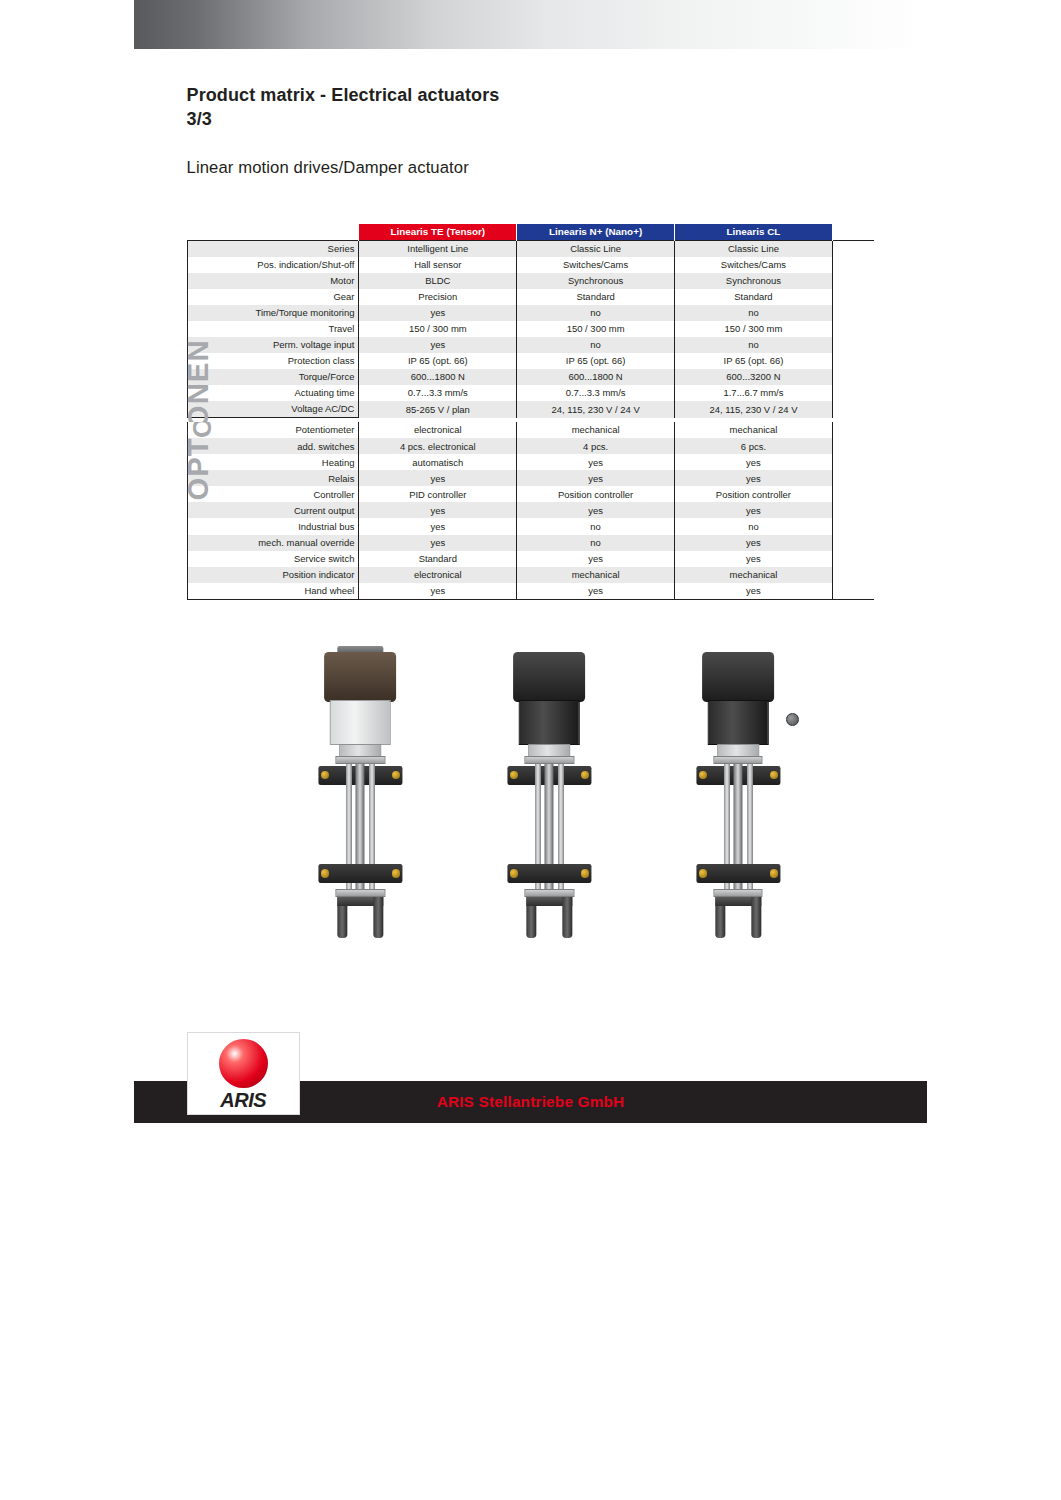Product matrix - Electrical actuators
3/3
Linear motion drives/Damper actuator
| | Linearis TE (Tensor) | Linearis N+ (Nano+) | Linearis CL | |
| --- | --- | --- | --- | --- |
| Series | Intelligent Line | Classic Line | Classic Line | |
| Pos. indication/Shut-off | Hall sensor | Switches/Cams | Switches/Cams | |
| Motor | BLDC | Synchronous | Synchronous | |
| Gear | Precision | Standard | Standard | |
| Time/Torque monitoring | yes | no | no | |
| Travel | 150 / 300 mm | 150 / 300 mm | 150 / 300 mm | |
| Perm. voltage input | yes | no | no | |
| Protection class | IP 65 (opt. 66) | IP 65 (opt. 66) | IP 65 (opt. 66) | |
| Torque/Force | 600...1800 N | 600...1800 N | 600...3200 N | |
| Actuating time | 0.7...3.3 mm/s | 0.7...3.3 mm/s | 1.7...6.7 mm/s | |
| Voltage AC/DC | 85-265 V / plan | 24, 115, 230 V / 24 V | 24, 115, 230 V / 24 V | |
| OPTIONEN |
| OPTIONEN Potentiometer | electronical | mechanical | mechanical | |
| add. switches | 4 pcs. electronical | 4 pcs. | 6 pcs. | |
| Heating | automatisch | yes | yes | |
| Relais | yes | yes | yes | |
| Controller | PID controller | Position controller | Position controller | |
| Current output | yes | yes | yes | |
| Industrial bus | yes | no | no | |
| mech. manual override | yes | no | yes | |
| Service switch | Standard | yes | yes | |
| Position indicator | electronical | mechanical | mechanical | |
| Hand wheel | yes | yes | yes | |
ARIS Stellantriebe GmbH
ARIS